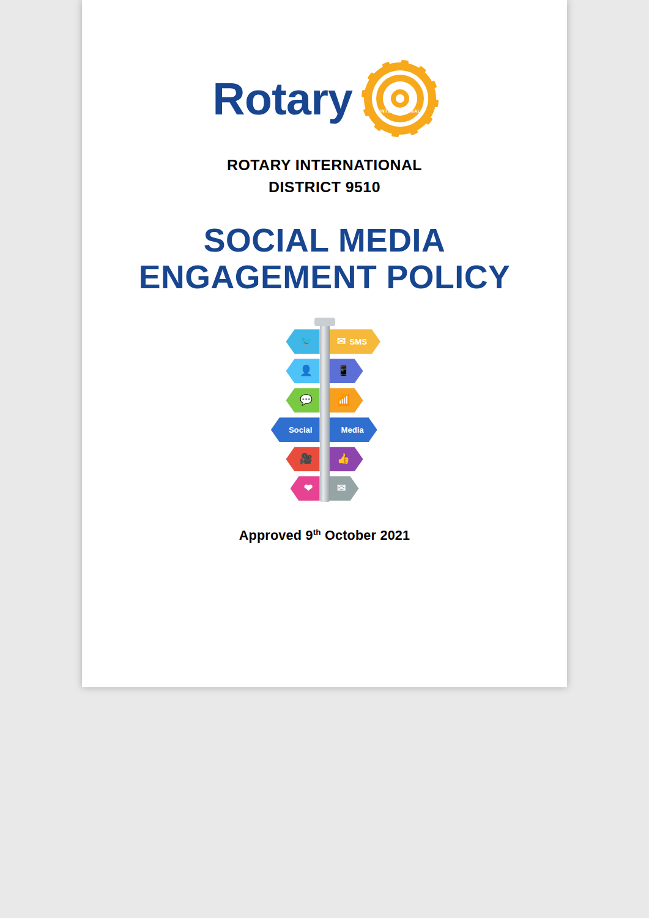Rotary
Rotary International
ROTARY INTERNATIONAL
DISTRICT 9510
SOCIAL MEDIA ENGAGEMENT POLICY
🐦 ✉SMS 👤 📱 💬 📶 Social Media 🎥 👍 ❤ ✉
Approved 9th October 2021